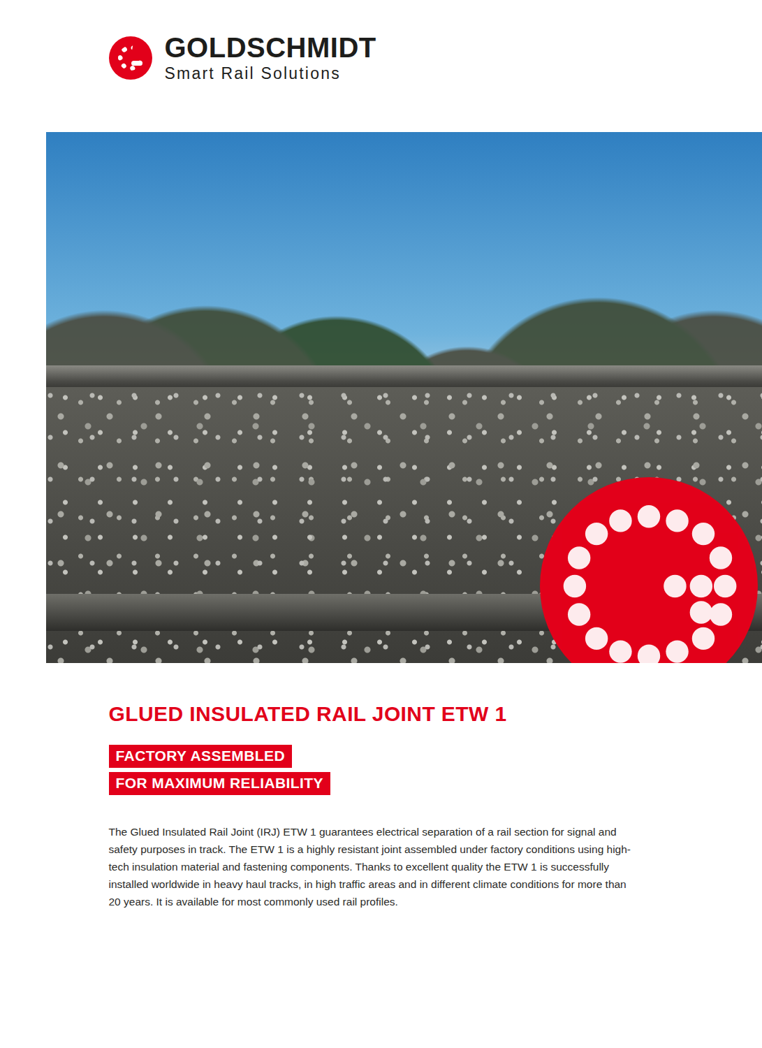GOLDSCHMIDT Smart Rail Solutions
Glued Insulated Rail Joint ETW 1
Factory assembled
for maximum reliability
The Glued Insulated Rail Joint (IRJ) ETW 1 guarantees electrical separation of a rail section for signal and safety purposes in track. The ETW 1 is a highly resistant joint assembled under factory conditions using high-tech insulation material and fastening components. Thanks to excellent quality the ETW 1 is successfully installed worldwide in heavy haul tracks, in high traffic areas and in different climate conditions for more than 20 years. It is available for most commonly used rail profiles.